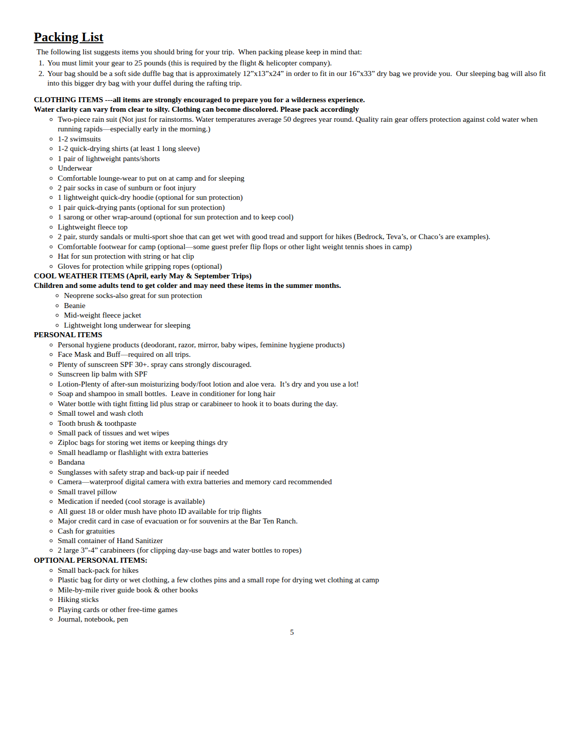Packing List
The following list suggests items you should bring for your trip. When packing please keep in mind that:
You must limit your gear to 25 pounds (this is required by the flight & helicopter company).
Your bag should be a soft side duffle bag that is approximately 12”x13”x24” in order to fit in our 16”x33” dry bag we provide you. Our sleeping bag will also fit into this bigger dry bag with your duffel during the rafting trip.
CLOTHING ITEMS ---all items are strongly encouraged to prepare you for a wilderness experience.
Water clarity can vary from clear to silty. Clothing can become discolored. Please pack accordingly
Two-piece rain suit (Not just for rainstorms. Water temperatures average 50 degrees year round. Quality rain gear offers protection against cold water when running rapids—especially early in the morning.)
1-2 swimsuits
1-2 quick-drying shirts (at least 1 long sleeve)
1 pair of lightweight pants/shorts
Underwear
Comfortable lounge-wear to put on at camp and for sleeping
2 pair socks in case of sunburn or foot injury
1 lightweight quick-dry hoodie (optional for sun protection)
1 pair quick-drying pants (optional for sun protection)
1 sarong or other wrap-around (optional for sun protection and to keep cool)
Lightweight fleece top
2 pair, sturdy sandals or multi-sport shoe that can get wet with good tread and support for hikes (Bedrock, Teva’s, or Chaco’s are examples).
Comfortable footwear for camp (optional—some guest prefer flip flops or other light weight tennis shoes in camp)
Hat for sun protection with string or hat clip
Gloves for protection while gripping ropes (optional)
COOL WEATHER ITEMS (April, early May & September Trips)
Children and some adults tend to get colder and may need these items in the summer months.
Neoprene socks-also great for sun protection
Beanie
Mid-weight fleece jacket
Lightweight long underwear for sleeping
PERSONAL ITEMS
Personal hygiene products (deodorant, razor, mirror, baby wipes, feminine hygiene products)
Face Mask and Buff—required on all trips.
Plenty of sunscreen SPF 30+. spray cans strongly discouraged.
Sunscreen lip balm with SPF
Lotion-Plenty of after-sun moisturizing body/foot lotion and aloe vera. It’s dry and you use a lot!
Soap and shampoo in small bottles. Leave in conditioner for long hair
Water bottle with tight fitting lid plus strap or carabineer to hook it to boats during the day.
Small towel and wash cloth
Tooth brush & toothpaste
Small pack of tissues and wet wipes
Ziploc bags for storing wet items or keeping things dry
Small headlamp or flashlight with extra batteries
Bandana
Sunglasses with safety strap and back-up pair if needed
Camera—waterproof digital camera with extra batteries and memory card recommended
Small travel pillow
Medication if needed (cool storage is available)
All guest 18 or older mush have photo ID available for trip flights
Major credit card in case of evacuation or for souvenirs at the Bar Ten Ranch.
Cash for gratuities
Small container of Hand Sanitizer
2 large 3”-4” carabineers (for clipping day-use bags and water bottles to ropes)
OPTIONAL PERSONAL ITEMS:
Small back-pack for hikes
Plastic bag for dirty or wet clothing, a few clothes pins and a small rope for drying wet clothing at camp
Mile-by-mile river guide book & other books
Hiking sticks
Playing cards or other free-time games
Journal, notebook, pen
5